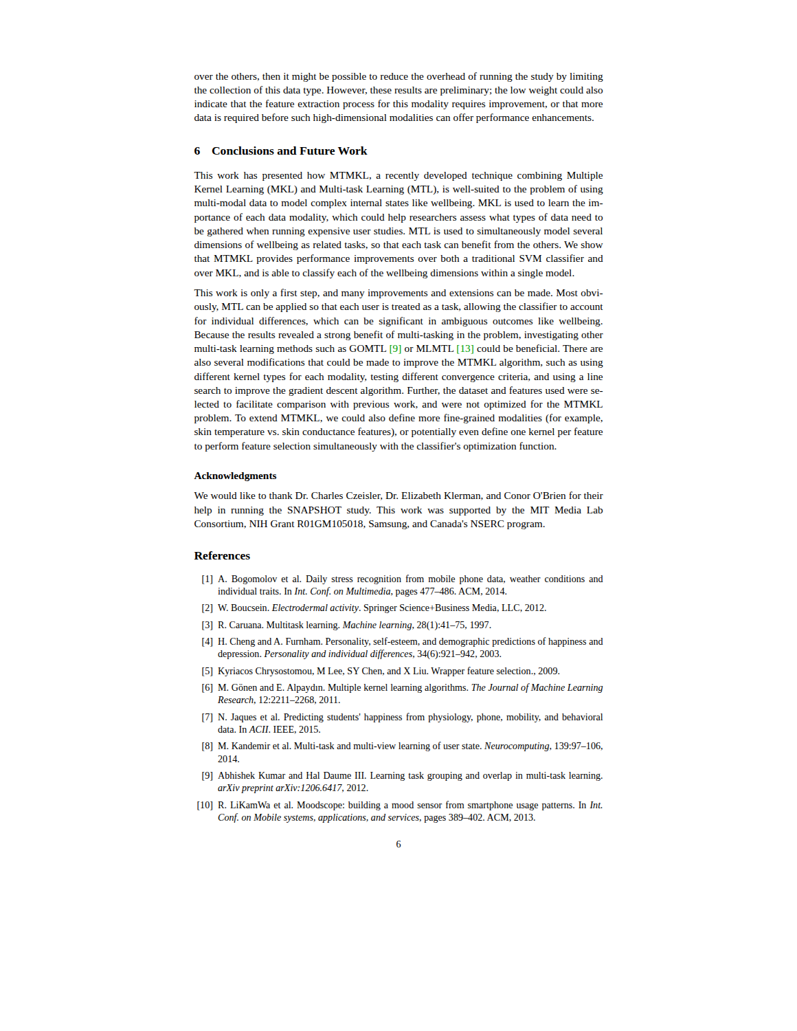over the others, then it might be possible to reduce the overhead of running the study by limiting the collection of this data type. However, these results are preliminary; the low weight could also indicate that the feature extraction process for this modality requires improvement, or that more data is required before such high-dimensional modalities can offer performance enhancements.
6 Conclusions and Future Work
This work has presented how MTMKL, a recently developed technique combining Multiple Kernel Learning (MKL) and Multi-task Learning (MTL), is well-suited to the problem of using multi-modal data to model complex internal states like wellbeing. MKL is used to learn the importance of each data modality, which could help researchers assess what types of data need to be gathered when running expensive user studies. MTL is used to simultaneously model several dimensions of wellbeing as related tasks, so that each task can benefit from the others. We show that MTMKL provides performance improvements over both a traditional SVM classifier and over MKL, and is able to classify each of the wellbeing dimensions within a single model.
This work is only a first step, and many improvements and extensions can be made. Most obviously, MTL can be applied so that each user is treated as a task, allowing the classifier to account for individual differences, which can be significant in ambiguous outcomes like wellbeing. Because the results revealed a strong benefit of multi-tasking in the problem, investigating other multi-task learning methods such as GOMTL [9] or MLMTL [13] could be beneficial. There are also several modifications that could be made to improve the MTMKL algorithm, such as using different kernel types for each modality, testing different convergence criteria, and using a line search to improve the gradient descent algorithm. Further, the dataset and features used were selected to facilitate comparison with previous work, and were not optimized for the MTMKL problem. To extend MTMKL, we could also define more fine-grained modalities (for example, skin temperature vs. skin conductance features), or potentially even define one kernel per feature to perform feature selection simultaneously with the classifier's optimization function.
Acknowledgments
We would like to thank Dr. Charles Czeisler, Dr. Elizabeth Klerman, and Conor O'Brien for their help in running the SNAPSHOT study. This work was supported by the MIT Media Lab Consortium, NIH Grant R01GM105018, Samsung, and Canada's NSERC program.
References
[1] A. Bogomolov et al. Daily stress recognition from mobile phone data, weather conditions and individual traits. In Int. Conf. on Multimedia, pages 477–486. ACM, 2014.
[2] W. Boucsein. Electrodermal activity. Springer Science+Business Media, LLC, 2012.
[3] R. Caruana. Multitask learning. Machine learning, 28(1):41–75, 1997.
[4] H. Cheng and A. Furnham. Personality, self-esteem, and demographic predictions of happiness and depression. Personality and individual differences, 34(6):921–942, 2003.
[5] Kyriacos Chrysostomou, M Lee, SY Chen, and X Liu. Wrapper feature selection., 2009.
[6] M. Gönen and E. Alpaydın. Multiple kernel learning algorithms. The Journal of Machine Learning Research, 12:2211–2268, 2011.
[7] N. Jaques et al. Predicting students' happiness from physiology, phone, mobility, and behavioral data. In ACII. IEEE, 2015.
[8] M. Kandemir et al. Multi-task and multi-view learning of user state. Neurocomputing, 139:97–106, 2014.
[9] Abhishek Kumar and Hal Daume III. Learning task grouping and overlap in multi-task learning. arXiv preprint arXiv:1206.6417, 2012.
[10] R. LiKamWa et al. Moodscope: building a mood sensor from smartphone usage patterns. In Int. Conf. on Mobile systems, applications, and services, pages 389–402. ACM, 2013.
6